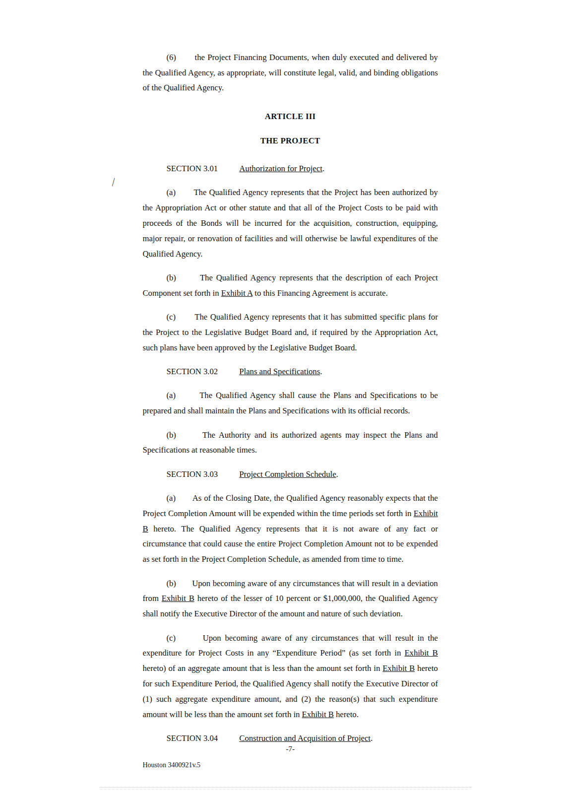∕
(6) the Project Financing Documents, when duly executed and delivered by the Qualified Agency, as appropriate, will constitute legal, valid, and binding obligations of the Qualified Agency.
ARTICLE III
THE PROJECT
SECTION 3.01 Authorization for Project.
(a) The Qualified Agency represents that the Project has been authorized by the Appropriation Act or other statute and that all of the Project Costs to be paid with proceeds of the Bonds will be incurred for the acquisition, construction, equipping, major repair, or renovation of facilities and will otherwise be lawful expenditures of the Qualified Agency.
(b) The Qualified Agency represents that the description of each Project Component set forth in Exhibit A to this Financing Agreement is accurate.
(c) The Qualified Agency represents that it has submitted specific plans for the Project to the Legislative Budget Board and, if required by the Appropriation Act, such plans have been approved by the Legislative Budget Board.
SECTION 3.02 Plans and Specifications.
(a) The Qualified Agency shall cause the Plans and Specifications to be prepared and shall maintain the Plans and Specifications with its official records.
(b) The Authority and its authorized agents may inspect the Plans and Specifications at reasonable times.
SECTION 3.03 Project Completion Schedule.
(a) As of the Closing Date, the Qualified Agency reasonably expects that the Project Completion Amount will be expended within the time periods set forth in Exhibit B hereto. The Qualified Agency represents that it is not aware of any fact or circumstance that could cause the entire Project Completion Amount not to be expended as set forth in the Project Completion Schedule, as amended from time to time.
(b) Upon becoming aware of any circumstances that will result in a deviation from Exhibit B hereto of the lesser of 10 percent or $1,000,000, the Qualified Agency shall notify the Executive Director of the amount and nature of such deviation.
(c) Upon becoming aware of any circumstances that will result in the expenditure for Project Costs in any “Expenditure Period” (as set forth in Exhibit B hereto) of an aggregate amount that is less than the amount set forth in Exhibit B hereto for such Expenditure Period, the Qualified Agency shall notify the Executive Director of (1) such aggregate expenditure amount, and (2) the reason(s) that such expenditure amount will be less than the amount set forth in Exhibit B hereto.
SECTION 3.04 Construction and Acquisition of Project.
-7-
Houston 3400921v.5